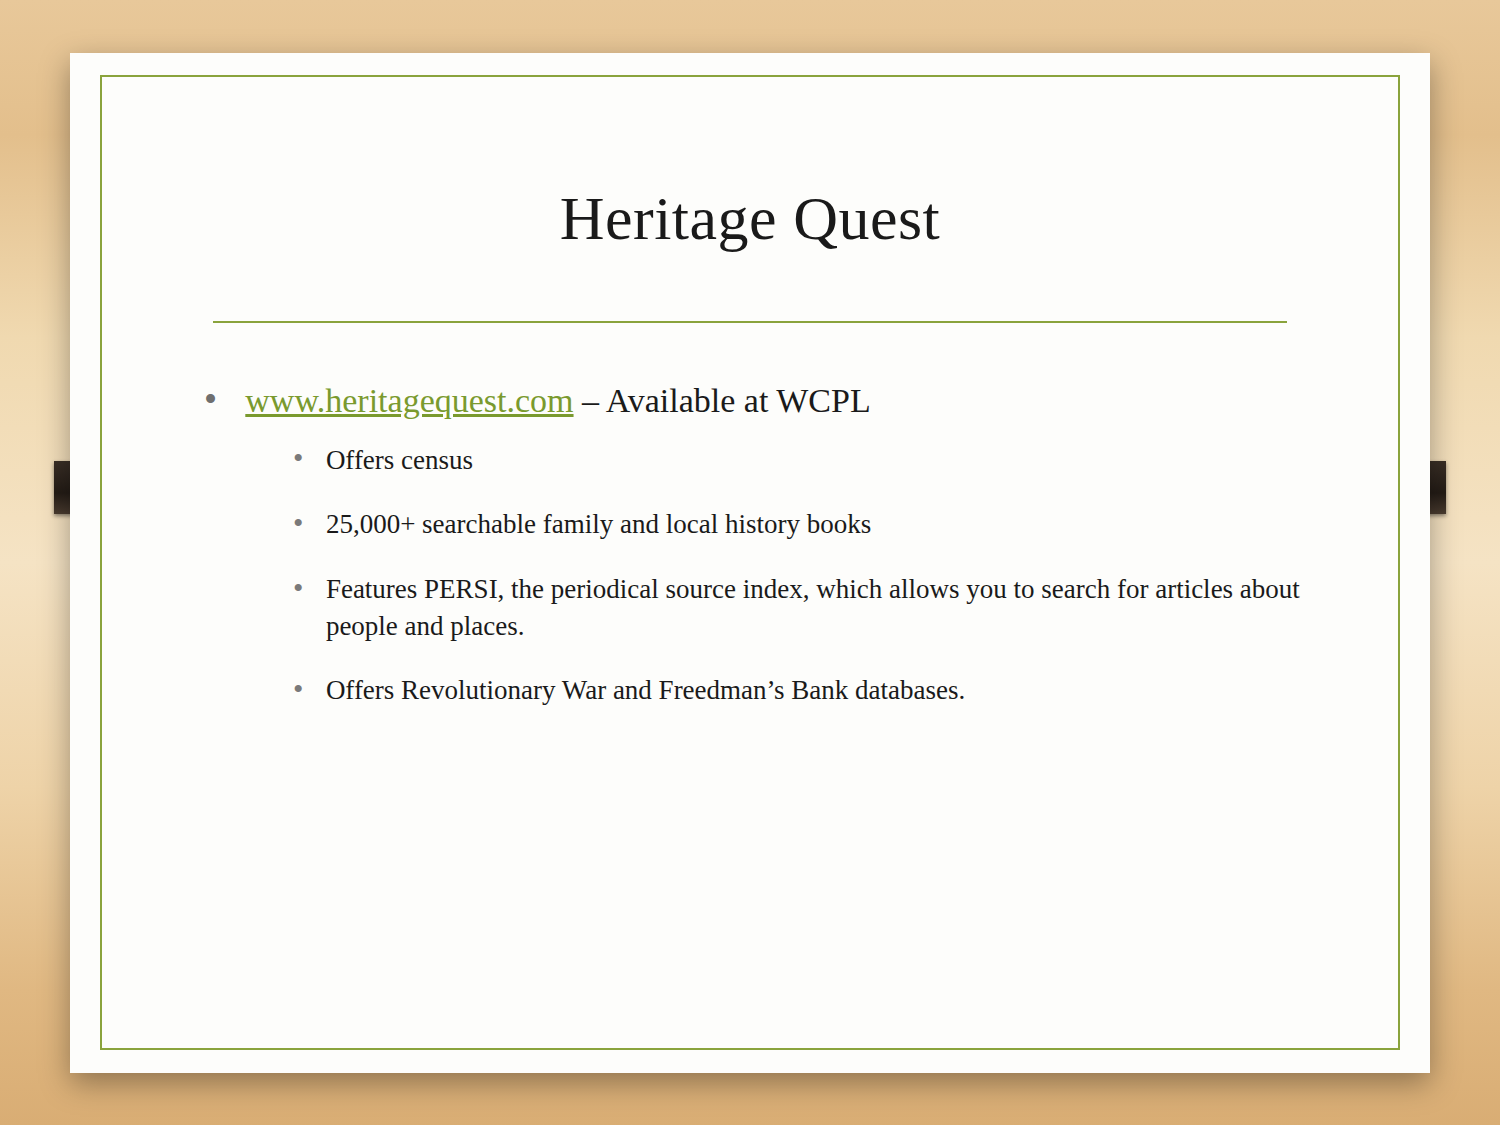Heritage Quest
www.heritagequest.com – Available at WCPL
Offers census
25,000+ searchable family and local history books
Features PERSI, the periodical source index, which allows you to search for articles about people and places.
Offers Revolutionary War and Freedman’s Bank databases.